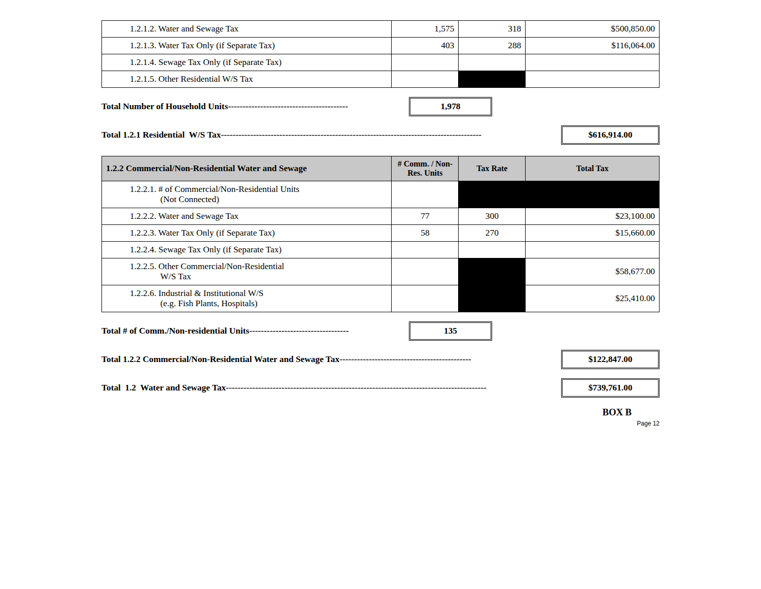| 1.2.1.2. Water and Sewage Tax | 1,575 | 318 | $500,850.00 |
| 1.2.1.3. Water Tax Only (if Separate Tax) | 403 | 288 | $116,064.00 |
| 1.2.1.4. Sewage Tax Only (if Separate Tax) | | | |
| 1.2.1.5. Other Residential W/S Tax | | | |
Total Number of Household Units ----------------------------------------- 1,978
Total 1.2.1 Residential W/S Tax ----------------------------------------------------------------------------------------- $616,914.00
| 1.2.2 Commercial/Non-Residential Water and Sewage | # Comm. / Non-Res. Units | Tax Rate | Total Tax |
| 1.2.2.1. # of Commercial/Non-Residential Units (Not Connected) | | | |
| 1.2.2.2. Water and Sewage Tax | 77 | 300 | $23,100.00 |
| 1.2.2.3. Water Tax Only (if Separate Tax) | 58 | 270 | $15,660.00 |
| 1.2.2.4. Sewage Tax Only (if Separate Tax) | | | |
| 1.2.2.5. Other Commercial/Non-Residential W/S Tax | | | $58,677.00 |
| 1.2.2.6. Industrial & Institutional W/S (e.g. Fish Plants, Hospitals) | | | $25,410.00 |
Total # of Comm./Non-residential Units ---------------------------------- 135
Total 1.2.2 Commercial/Non-Residential Water and Sewage Tax --------------------------------------------- $122,847.00
Total 1.2 Water and Sewage Tax ----------------------------------------------------------------------------------------- $739,761.00
BOX B
Page 12